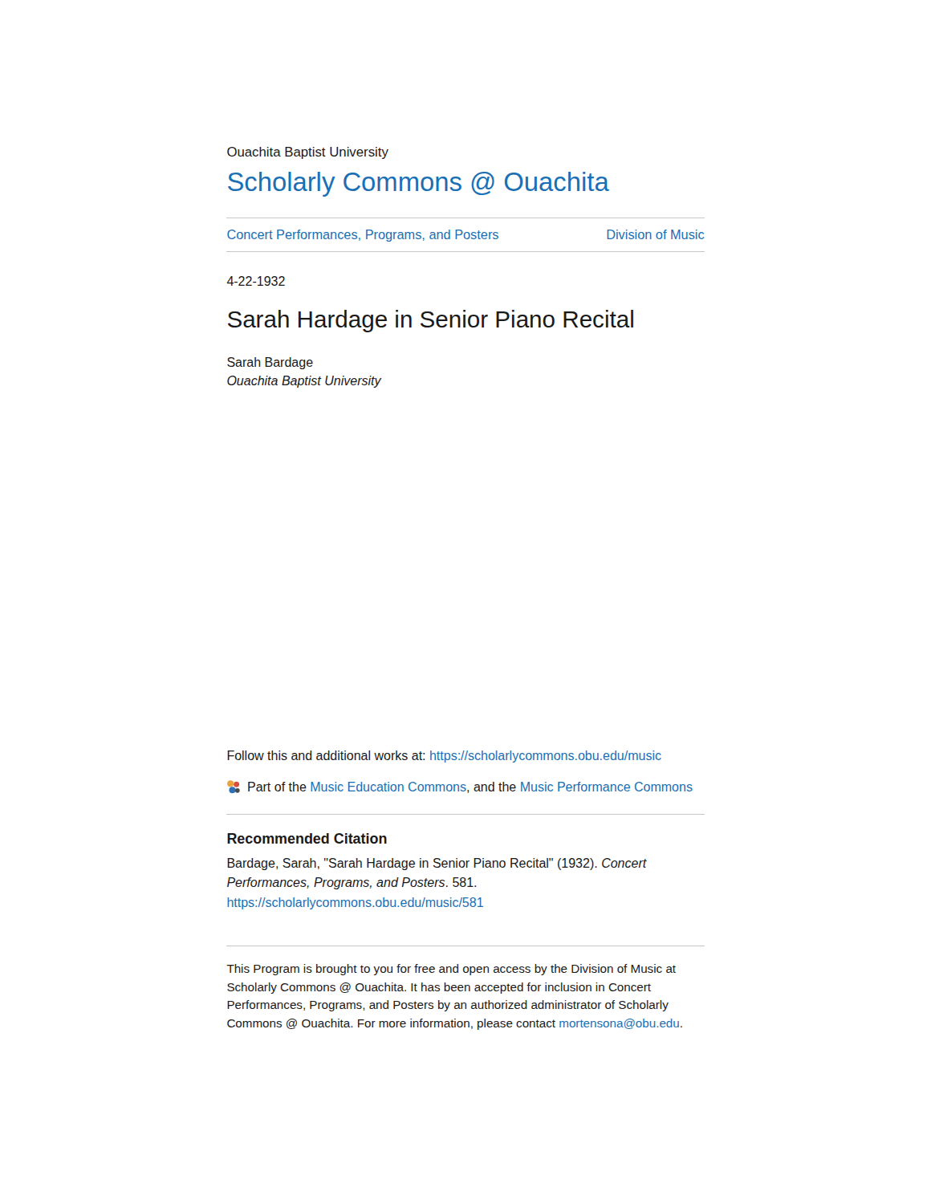Ouachita Baptist University
Scholarly Commons @ Ouachita
Concert Performances, Programs, and Posters Division of Music
4-22-1932
Sarah Hardage in Senior Piano Recital
Sarah Bardage Ouachita Baptist University
Follow this and additional works at: https://scholarlycommons.obu.edu/music
Part of the Music Education Commons, and the Music Performance Commons
Recommended Citation
Bardage, Sarah, "Sarah Hardage in Senior Piano Recital" (1932). Concert Performances, Programs, and Posters. 581. https://scholarlycommons.obu.edu/music/581
This Program is brought to you for free and open access by the Division of Music at Scholarly Commons @ Ouachita. It has been accepted for inclusion in Concert Performances, Programs, and Posters by an authorized administrator of Scholarly Commons @ Ouachita. For more information, please contact mortensona@obu.edu.